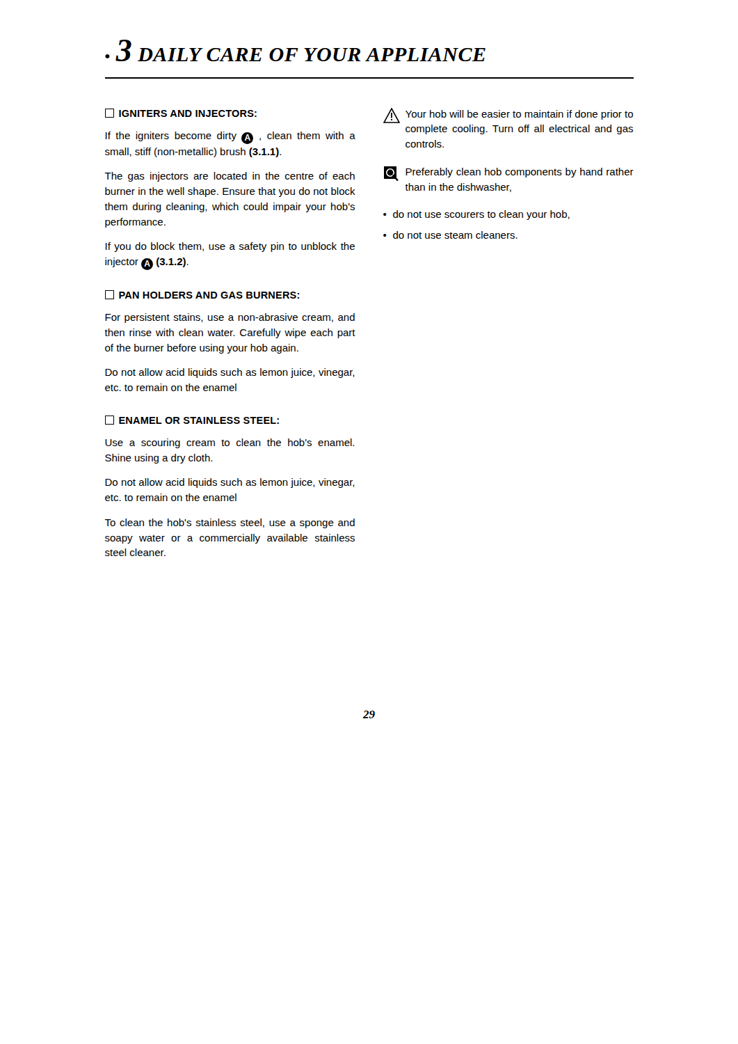• 3 DAILY CARE OF YOUR APPLIANCE
IGNITERS AND INJECTORS:
If the igniters become dirty A , clean them with a small, stiff (non-metallic) brush (3.1.1).
The gas injectors are located in the centre of each burner in the well shape. Ensure that you do not block them during cleaning, which could impair your hob's performance.
If you do block them, use a safety pin to unblock the injector A (3.1.2).
PAN HOLDERS AND GAS BURNERS:
For persistent stains, use a non-abrasive cream, and then rinse with clean water. Carefully wipe each part of the burner before using your hob again.
Do not allow acid liquids such as lemon juice, vinegar, etc. to remain on the enamel
ENAMEL OR STAINLESS STEEL:
Use a scouring cream to clean the hob's enamel. Shine using a dry cloth.
Do not allow acid liquids such as lemon juice, vinegar, etc. to remain on the enamel
To clean the hob's stainless steel, use a sponge and soapy water or a commercially available stainless steel cleaner.
Your hob will be easier to maintain if done prior to complete cooling. Turn off all electrical and gas controls.
Preferably clean hob components by hand rather than in the dishwasher,
do not use scourers to clean your hob,
do not use steam cleaners.
29